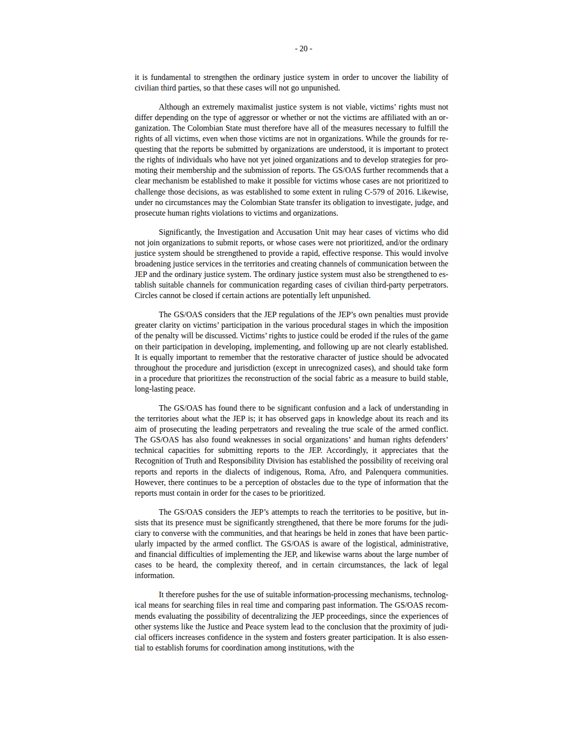- 20 -
it is fundamental to strengthen the ordinary justice system in order to uncover the liability of civilian third parties, so that these cases will not go unpunished.
Although an extremely maximalist justice system is not viable, victims’ rights must not differ depending on the type of aggressor or whether or not the victims are affiliated with an organization. The Colombian State must therefore have all of the measures necessary to fulfill the rights of all victims, even when those victims are not in organizations. While the grounds for requesting that the reports be submitted by organizations are understood, it is important to protect the rights of individuals who have not yet joined organizations and to develop strategies for promoting their membership and the submission of reports. The GS/OAS further recommends that a clear mechanism be established to make it possible for victims whose cases are not prioritized to challenge those decisions, as was established to some extent in ruling C-579 of 2016. Likewise, under no circumstances may the Colombian State transfer its obligation to investigate, judge, and prosecute human rights violations to victims and organizations.
Significantly, the Investigation and Accusation Unit may hear cases of victims who did not join organizations to submit reports, or whose cases were not prioritized, and/or the ordinary justice system should be strengthened to provide a rapid, effective response. This would involve broadening justice services in the territories and creating channels of communication between the JEP and the ordinary justice system. The ordinary justice system must also be strengthened to establish suitable channels for communication regarding cases of civilian third-party perpetrators. Circles cannot be closed if certain actions are potentially left unpunished.
The GS/OAS considers that the JEP regulations of the JEP’s own penalties must provide greater clarity on victims’ participation in the various procedural stages in which the imposition of the penalty will be discussed. Victims’ rights to justice could be eroded if the rules of the game on their participation in developing, implementing, and following up are not clearly established. It is equally important to remember that the restorative character of justice should be advocated throughout the procedure and jurisdiction (except in unrecognized cases), and should take form in a procedure that prioritizes the reconstruction of the social fabric as a measure to build stable, long-lasting peace.
The GS/OAS has found there to be significant confusion and a lack of understanding in the territories about what the JEP is; it has observed gaps in knowledge about its reach and its aim of prosecuting the leading perpetrators and revealing the true scale of the armed conflict. The GS/OAS has also found weaknesses in social organizations’ and human rights defenders’ technical capacities for submitting reports to the JEP. Accordingly, it appreciates that the Recognition of Truth and Responsibility Division has established the possibility of receiving oral reports and reports in the dialects of indigenous, Roma, Afro, and Palenquera communities. However, there continues to be a perception of obstacles due to the type of information that the reports must contain in order for the cases to be prioritized.
The GS/OAS considers the JEP’s attempts to reach the territories to be positive, but insists that its presence must be significantly strengthened, that there be more forums for the judiciary to converse with the communities, and that hearings be held in zones that have been particularly impacted by the armed conflict. The GS/OAS is aware of the logistical, administrative, and financial difficulties of implementing the JEP, and likewise warns about the large number of cases to be heard, the complexity thereof, and in certain circumstances, the lack of legal information.
It therefore pushes for the use of suitable information-processing mechanisms, technological means for searching files in real time and comparing past information. The GS/OAS recommends evaluating the possibility of decentralizing the JEP proceedings, since the experiences of other systems like the Justice and Peace system lead to the conclusion that the proximity of judicial officers increases confidence in the system and fosters greater participation. It is also essential to establish forums for coordination among institutions, with the